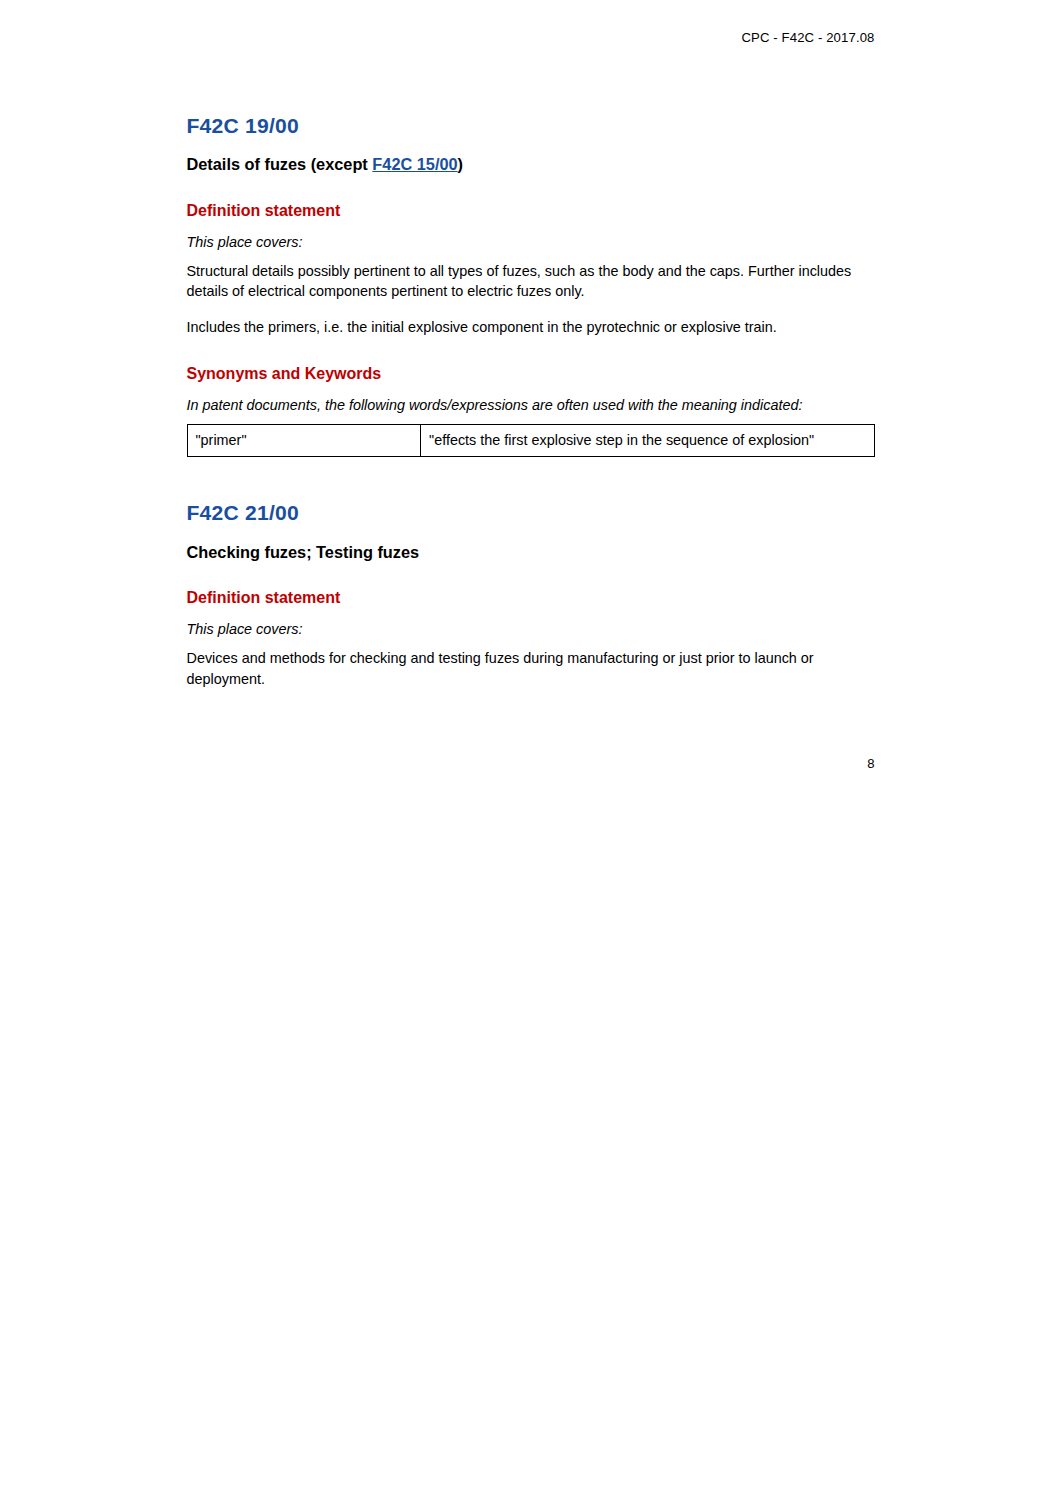CPC - F42C - 2017.08
F42C 19/00
Details of fuzes (except F42C 15/00)
Definition statement
This place covers:
Structural details possibly pertinent to all types of fuzes, such as the body and the caps. Further includes details of electrical components pertinent to electric fuzes only.
Includes the primers, i.e. the initial explosive component in the pyrotechnic or explosive train.
Synonyms and Keywords
In patent documents, the following words/expressions are often used with the meaning indicated:
| "primer" | "effects the first explosive step in the sequence of explosion" |
F42C 21/00
Checking fuzes; Testing fuzes
Definition statement
This place covers:
Devices and methods for checking and testing fuzes during manufacturing or just prior to launch or deployment.
8